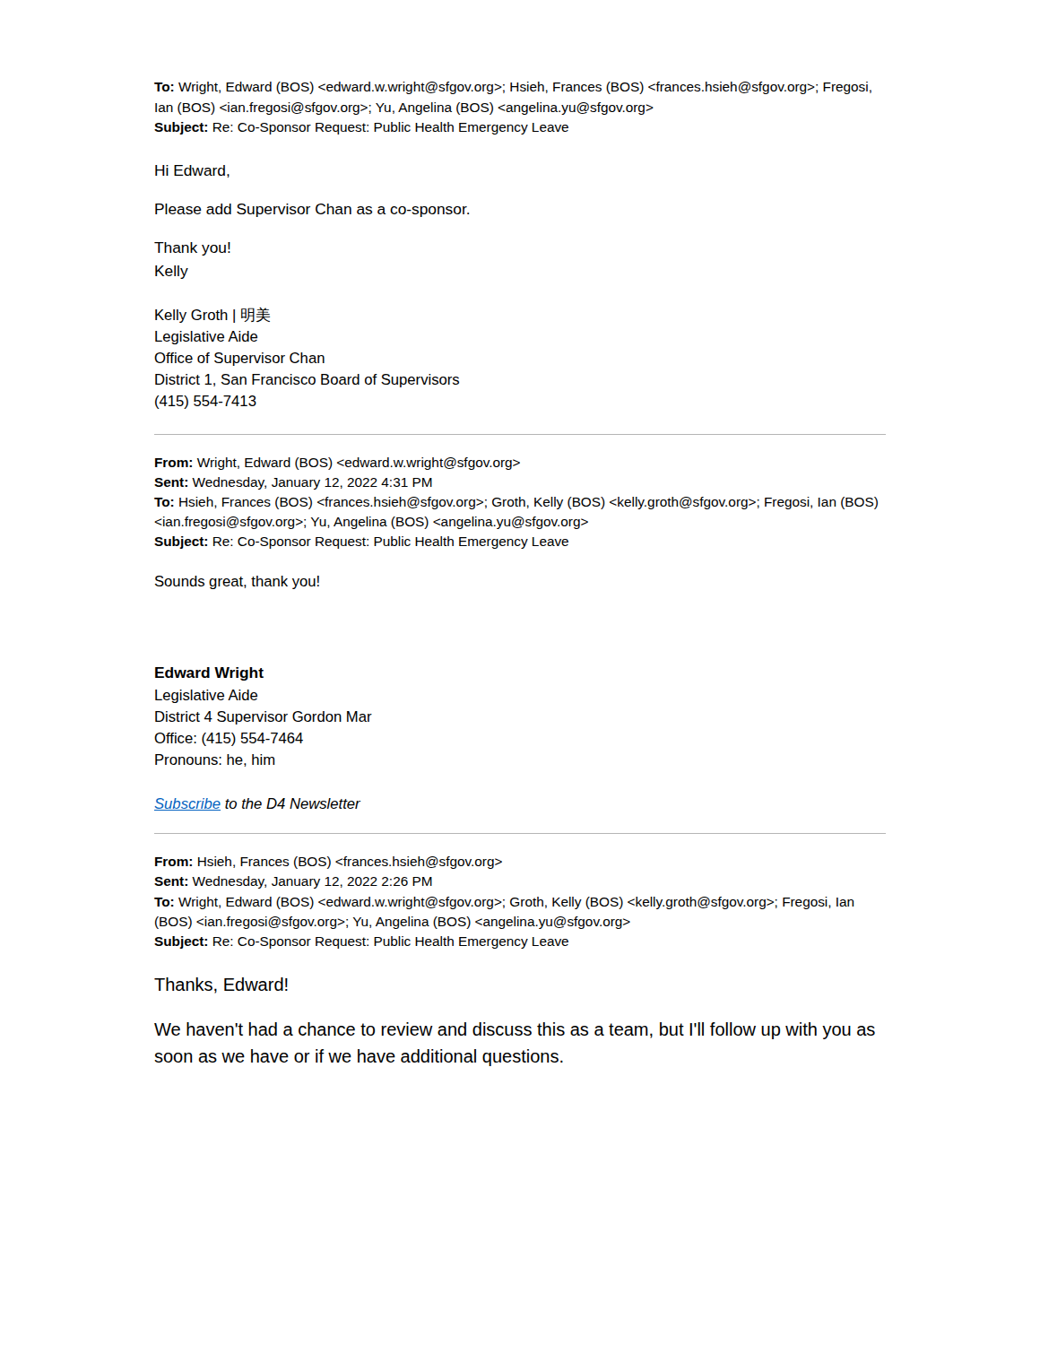To: Wright, Edward (BOS) <edward.w.wright@sfgov.org>; Hsieh, Frances (BOS) <frances.hsieh@sfgov.org>; Fregosi, Ian (BOS) <ian.fregosi@sfgov.org>; Yu, Angelina (BOS) <angelina.yu@sfgov.org>
Subject: Re: Co-Sponsor Request: Public Health Emergency Leave
Hi Edward,
Please add Supervisor Chan as a co-sponsor.
Thank you!
Kelly
Kelly Groth | 明美
Legislative Aide
Office of Supervisor Chan
District 1, San Francisco Board of Supervisors
(415) 554-7413
From: Wright, Edward (BOS) <edward.w.wright@sfgov.org>
Sent: Wednesday, January 12, 2022 4:31 PM
To: Hsieh, Frances (BOS) <frances.hsieh@sfgov.org>; Groth, Kelly (BOS) <kelly.groth@sfgov.org>; Fregosi, Ian (BOS) <ian.fregosi@sfgov.org>; Yu, Angelina (BOS) <angelina.yu@sfgov.org>
Subject: Re: Co-Sponsor Request: Public Health Emergency Leave
Sounds great, thank you!
Edward Wright
Legislative Aide
District 4 Supervisor Gordon Mar
Office: (415) 554-7464
Pronouns: he, him
Subscribe to the D4 Newsletter
From: Hsieh, Frances (BOS) <frances.hsieh@sfgov.org>
Sent: Wednesday, January 12, 2022 2:26 PM
To: Wright, Edward (BOS) <edward.w.wright@sfgov.org>; Groth, Kelly (BOS) <kelly.groth@sfgov.org>; Fregosi, Ian (BOS) <ian.fregosi@sfgov.org>; Yu, Angelina (BOS) <angelina.yu@sfgov.org>
Subject: Re: Co-Sponsor Request: Public Health Emergency Leave
Thanks, Edward!
We haven't had a chance to review and discuss this as a team, but I'll follow up with you as soon as we have or if we have additional questions.